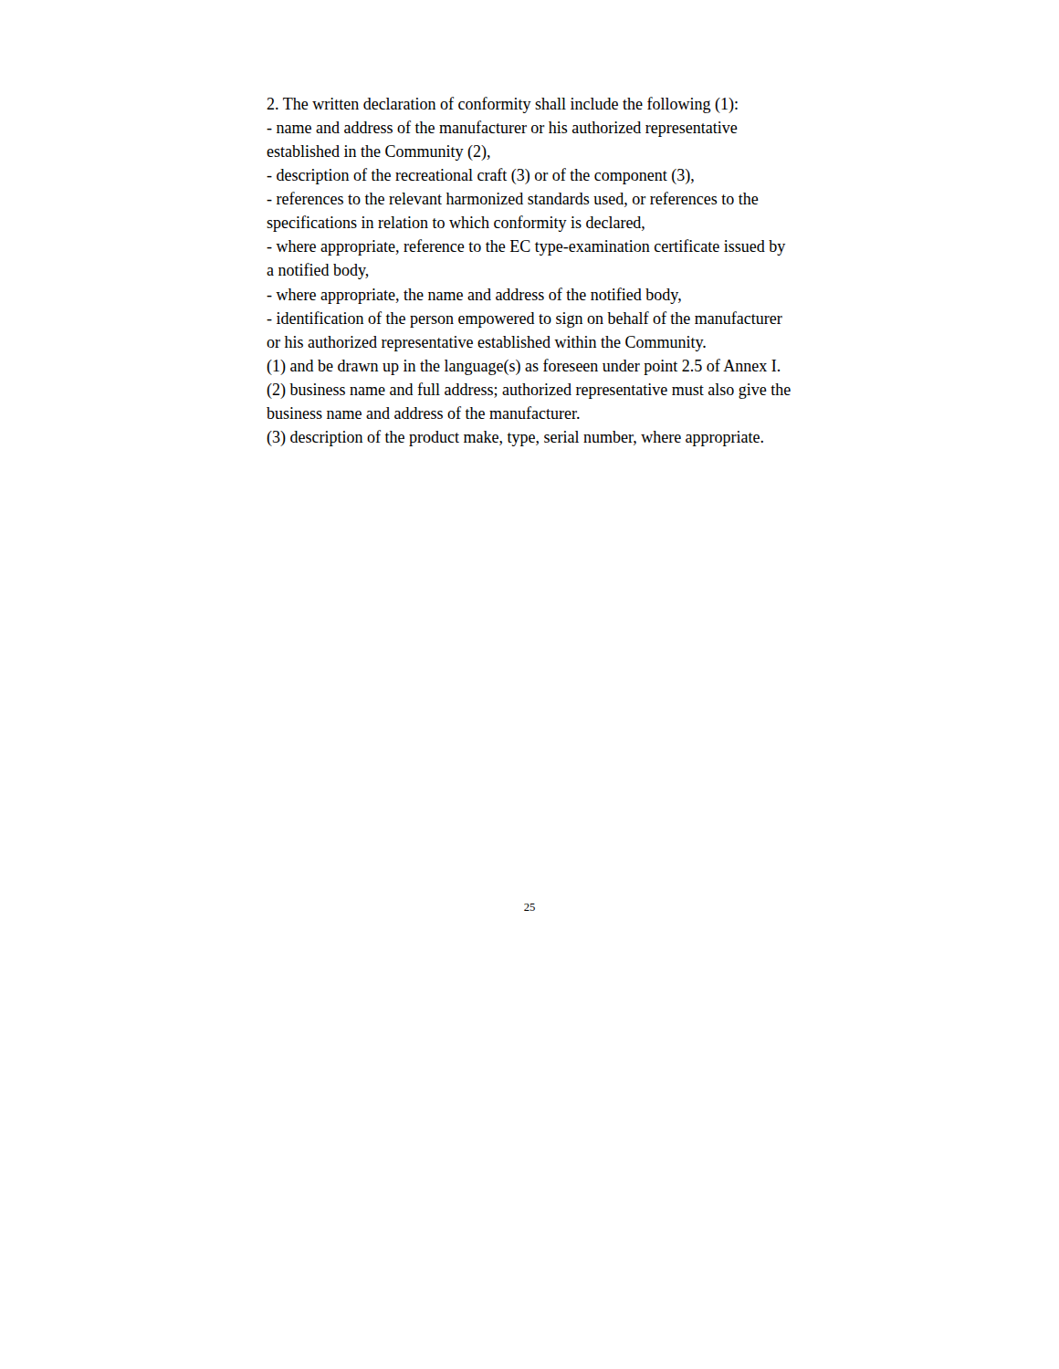2. The written declaration of conformity shall include the following (1):
- name and address of the manufacturer or his authorized representative established in the Community (2),
- description of the recreational craft (3) or of the component (3),
- references to the relevant harmonized standards used, or references to the specifications in relation to which conformity is declared,
- where appropriate, reference to the EC type-examination certificate issued by a notified body,
- where appropriate, the name and address of the notified body,
- identification of the person empowered to sign on behalf of the manufacturer or his authorized representative established within the Community.
(1) and be drawn up in the language(s) as foreseen under point 2.5 of Annex I.
(2) business name and full address; authorized representative must also give the business name and address of the manufacturer.
(3) description of the product make, type, serial number, where appropriate.
25